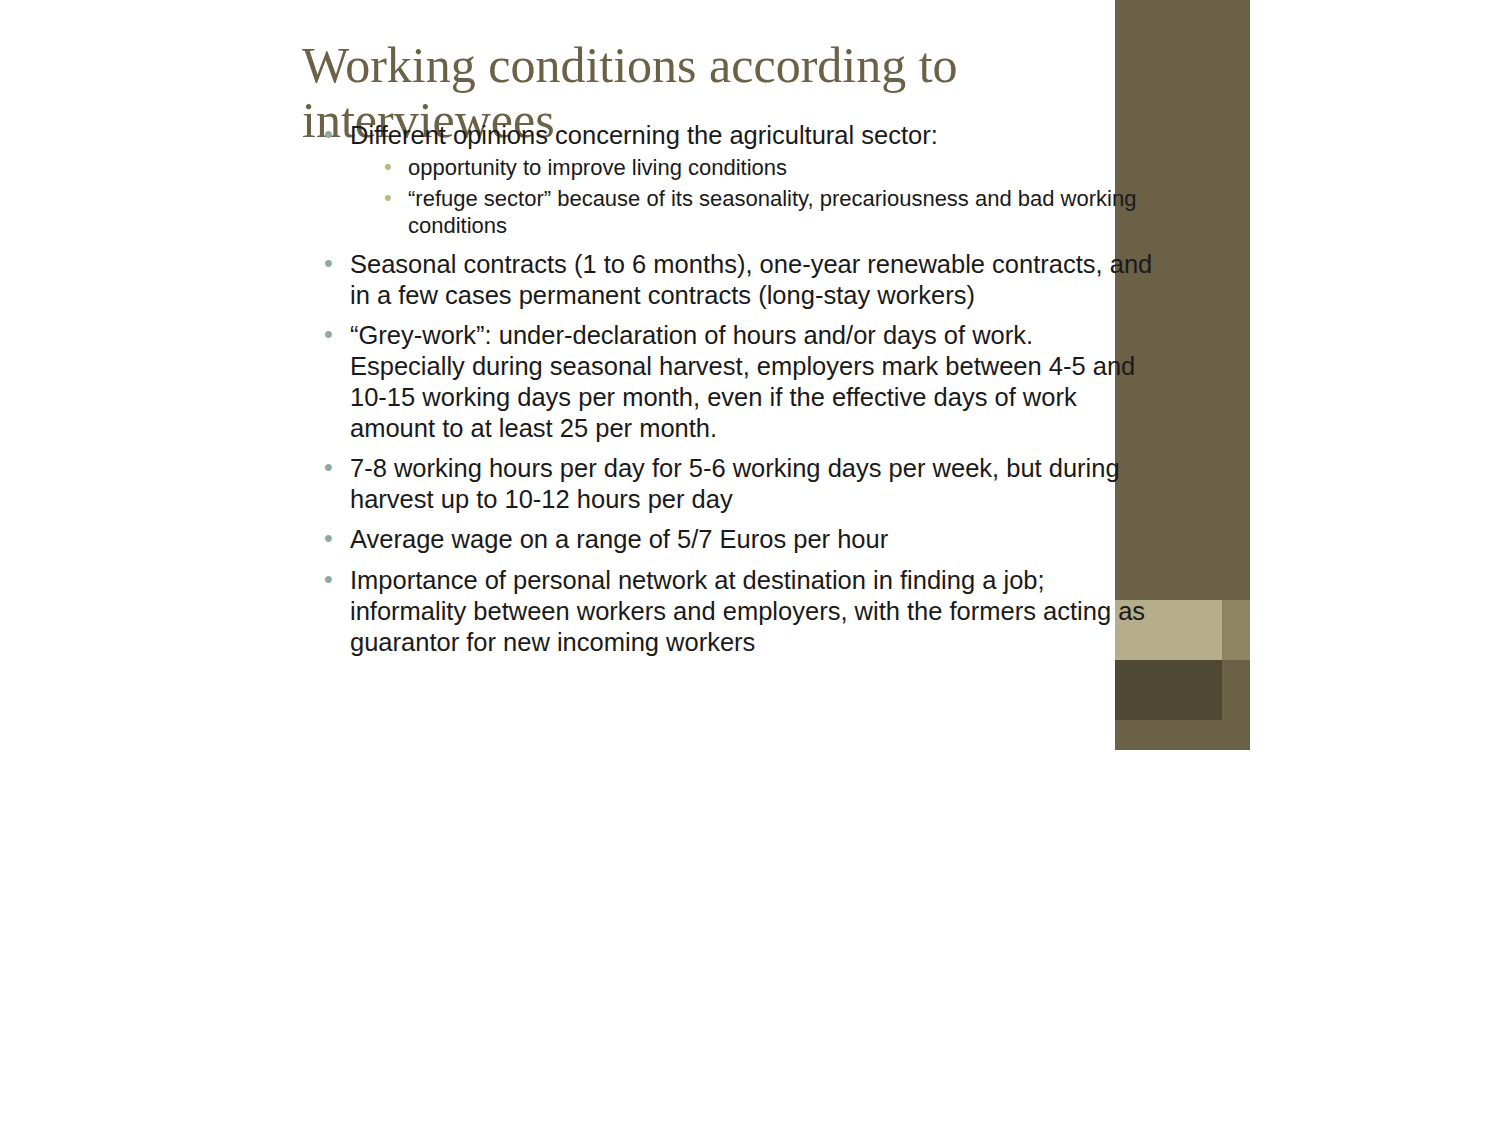Working conditions according to interviewees
Different opinions concerning the agricultural sector:
opportunity to improve living conditions
“refuge sector” because of its seasonality, precariousness and bad working conditions
Seasonal contracts (1 to 6 months), one-year renewable contracts, and in a few cases permanent contracts (long-stay workers)
“Grey-work”: under-declaration of hours and/or days of work. Especially during seasonal harvest, employers mark between 4-5 and 10-15 working days per month, even if the effective days of work amount to at least 25 per month.
7-8 working hours per day for 5-6 working days per week, but during harvest up to 10-12 hours per day
Average wage on a range of 5/7 Euros per hour
Importance of personal network at destination in finding a job; informality between workers and employers, with the formers acting as guarantor for new incoming workers